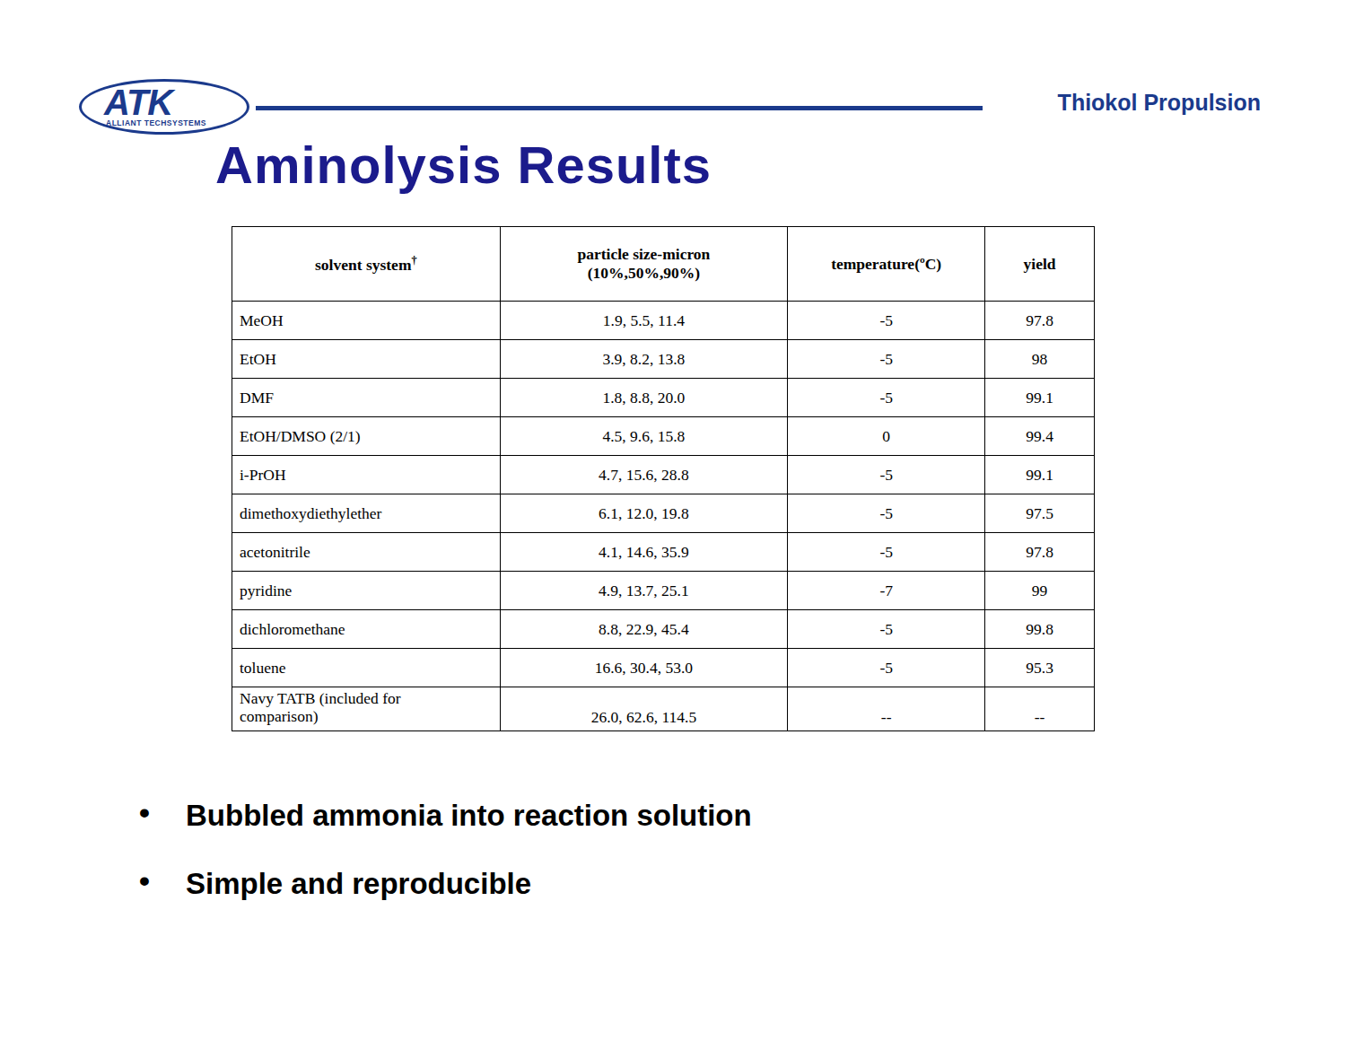ATK
ALLIANT TECHSYSTEMS
Thiokol Propulsion
Aminolysis Results
| solvent system † | particle size-micron (10%,50%,90%) | temperature(ºC) | yield |
| --- | --- | --- | --- |
| MeOH | 1.9, 5.5, 11.4 | -5 | 97.8 |
| EtOH | 3.9, 8.2, 13.8 | -5 | 98 |
| DMF | 1.8, 8.8, 20.0 | -5 | 99.1 |
| EtOH/DMSO (2/1) | 4.5, 9.6, 15.8 | 0 | 99.4 |
| i-PrOH | 4.7, 15.6, 28.8 | -5 | 99.1 |
| dimethoxydiethylether | 6.1, 12.0, 19.8 | -5 | 97.5 |
| acetonitrile | 4.1, 14.6, 35.9 | -5 | 97.8 |
| pyridine | 4.9, 13.7, 25.1 | -7 | 99 |
| dichloromethane | 8.8, 22.9, 45.4 | -5 | 99.8 |
| toluene | 16.6, 30.4, 53.0 | -5 | 95.3 |
| Navy TATB (included for comparison) | 26.0, 62.6, 114.5 | -- | -- |
Bubbled ammonia into reaction solution
Simple and reproducible